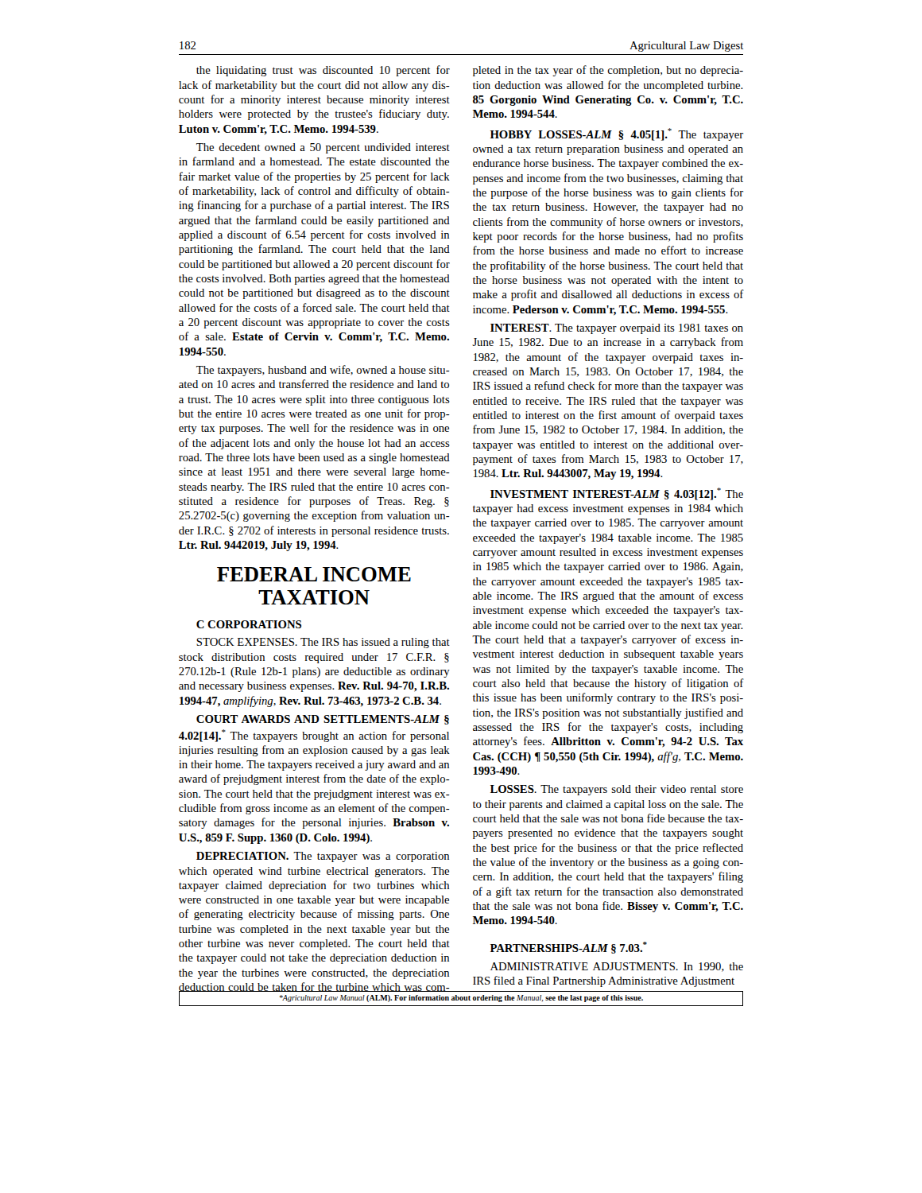182 Agricultural Law Digest
the liquidating trust was discounted 10 percent for lack of marketability but the court did not allow any discount for a minority interest because minority interest holders were protected by the trustee's fiduciary duty. Luton v. Comm'r, T.C. Memo. 1994-539.
The decedent owned a 50 percent undivided interest in farmland and a homestead. The estate discounted the fair market value of the properties by 25 percent for lack of marketability, lack of control and difficulty of obtaining financing for a purchase of a partial interest. The IRS argued that the farmland could be easily partitioned and applied a discount of 6.54 percent for costs involved in partitioning the farmland. The court held that the land could be partitioned but allowed a 20 percent discount for the costs involved. Both parties agreed that the homestead could not be partitioned but disagreed as to the discount allowed for the costs of a forced sale. The court held that a 20 percent discount was appropriate to cover the costs of a sale. Estate of Cervin v. Comm'r, T.C. Memo. 1994-550.
The taxpayers, husband and wife, owned a house situated on 10 acres and transferred the residence and land to a trust. The 10 acres were split into three contiguous lots but the entire 10 acres were treated as one unit for property tax purposes. The well for the residence was in one of the adjacent lots and only the house lot had an access road. The three lots have been used as a single homestead since at least 1951 and there were several large homesteads nearby. The IRS ruled that the entire 10 acres constituted a residence for purposes of Treas. Reg. § 25.2702-5(c) governing the exception from valuation under I.R.C. § 2702 of interests in personal residence trusts. Ltr. Rul. 9442019, July 19, 1994.
FEDERAL INCOME TAXATION
C CORPORATIONS
STOCK EXPENSES. The IRS has issued a ruling that stock distribution costs required under 17 C.F.R. § 270.12b-1 (Rule 12b-1 plans) are deductible as ordinary and necessary business expenses. Rev. Rul. 94-70, I.R.B. 1994-47, amplifying, Rev. Rul. 73-463, 1973-2 C.B. 34.
COURT AWARDS AND SETTLEMENTS-ALM § 4.02[14].* The taxpayers brought an action for personal injuries resulting from an explosion caused by a gas leak in their home. The taxpayers received a jury award and an award of prejudgment interest from the date of the explosion. The court held that the prejudgment interest was excludible from gross income as an element of the compensatory damages for the personal injuries. Brabson v. U.S., 859 F. Supp. 1360 (D. Colo. 1994).
DEPRECIATION. The taxpayer was a corporation which operated wind turbine electrical generators. The taxpayer claimed depreciation for two turbines which were constructed in one taxable year but were incapable of generating electricity because of missing parts. One turbine was completed in the next taxable year but the other turbine was never completed. The court held that the taxpayer could not take the depreciation deduction in the year the turbines were constructed, the depreciation deduction could be taken for the turbine which was completed in the tax year of the completion, but no depreciation deduction was allowed for the uncompleted turbine. 85 Gorgonio Wind Generating Co. v. Comm'r, T.C. Memo. 1994-544.
HOBBY LOSSES-ALM § 4.05[1].* The taxpayer owned a tax return preparation business and operated an endurance horse business. The taxpayer combined the expenses and income from the two businesses, claiming that the purpose of the horse business was to gain clients for the tax return business. However, the taxpayer had no clients from the community of horse owners or investors, kept poor records for the horse business, had no profits from the horse business and made no effort to increase the profitability of the horse business. The court held that the horse business was not operated with the intent to make a profit and disallowed all deductions in excess of income. Pederson v. Comm'r, T.C. Memo. 1994-555.
INTEREST. The taxpayer overpaid its 1981 taxes on June 15, 1982. Due to an increase in a carryback from 1982, the amount of the taxpayer overpaid taxes increased on March 15, 1983. On October 17, 1984, the IRS issued a refund check for more than the taxpayer was entitled to receive. The IRS ruled that the taxpayer was entitled to interest on the first amount of overpaid taxes from June 15, 1982 to October 17, 1984. In addition, the taxpayer was entitled to interest on the additional overpayment of taxes from March 15, 1983 to October 17, 1984. Ltr. Rul. 9443007, May 19, 1994.
INVESTMENT INTEREST-ALM § 4.03[12].* The taxpayer had excess investment expenses in 1984 which the taxpayer carried over to 1985. The carryover amount exceeded the taxpayer's 1984 taxable income. The 1985 carryover amount resulted in excess investment expenses in 1985 which the taxpayer carried over to 1986. Again, the carryover amount exceeded the taxpayer's 1985 taxable income. The IRS argued that the amount of excess investment expense which exceeded the taxpayer's taxable income could not be carried over to the next tax year. The court held that a taxpayer's carryover of excess investment interest deduction in subsequent taxable years was not limited by the taxpayer's taxable income. The court also held that because the history of litigation of this issue has been uniformly contrary to the IRS's position, the IRS's position was not substantially justified and assessed the IRS for the taxpayer's costs, including attorney's fees. Allbritton v. Comm'r, 94-2 U.S. Tax Cas. (CCH) ¶ 50,550 (5th Cir. 1994), aff'g, T.C. Memo. 1993-490.
LOSSES. The taxpayers sold their video rental store to their parents and claimed a capital loss on the sale. The court held that the sale was not bona fide because the taxpayers presented no evidence that the taxpayers sought the best price for the business or that the price reflected the value of the inventory or the business as a going concern. In addition, the court held that the taxpayers' filing of a gift tax return for the transaction also demonstrated that the sale was not bona fide. Bissey v. Comm'r, T.C. Memo. 1994-540.
PARTNERSHIPS-ALM § 7.03.*
ADMINISTRATIVE ADJUSTMENTS. In 1990, the IRS filed a Final Partnership Administrative Adjustment
*Agricultural Law Manual (ALM). For information about ordering the Manual, see the last page of this issue.